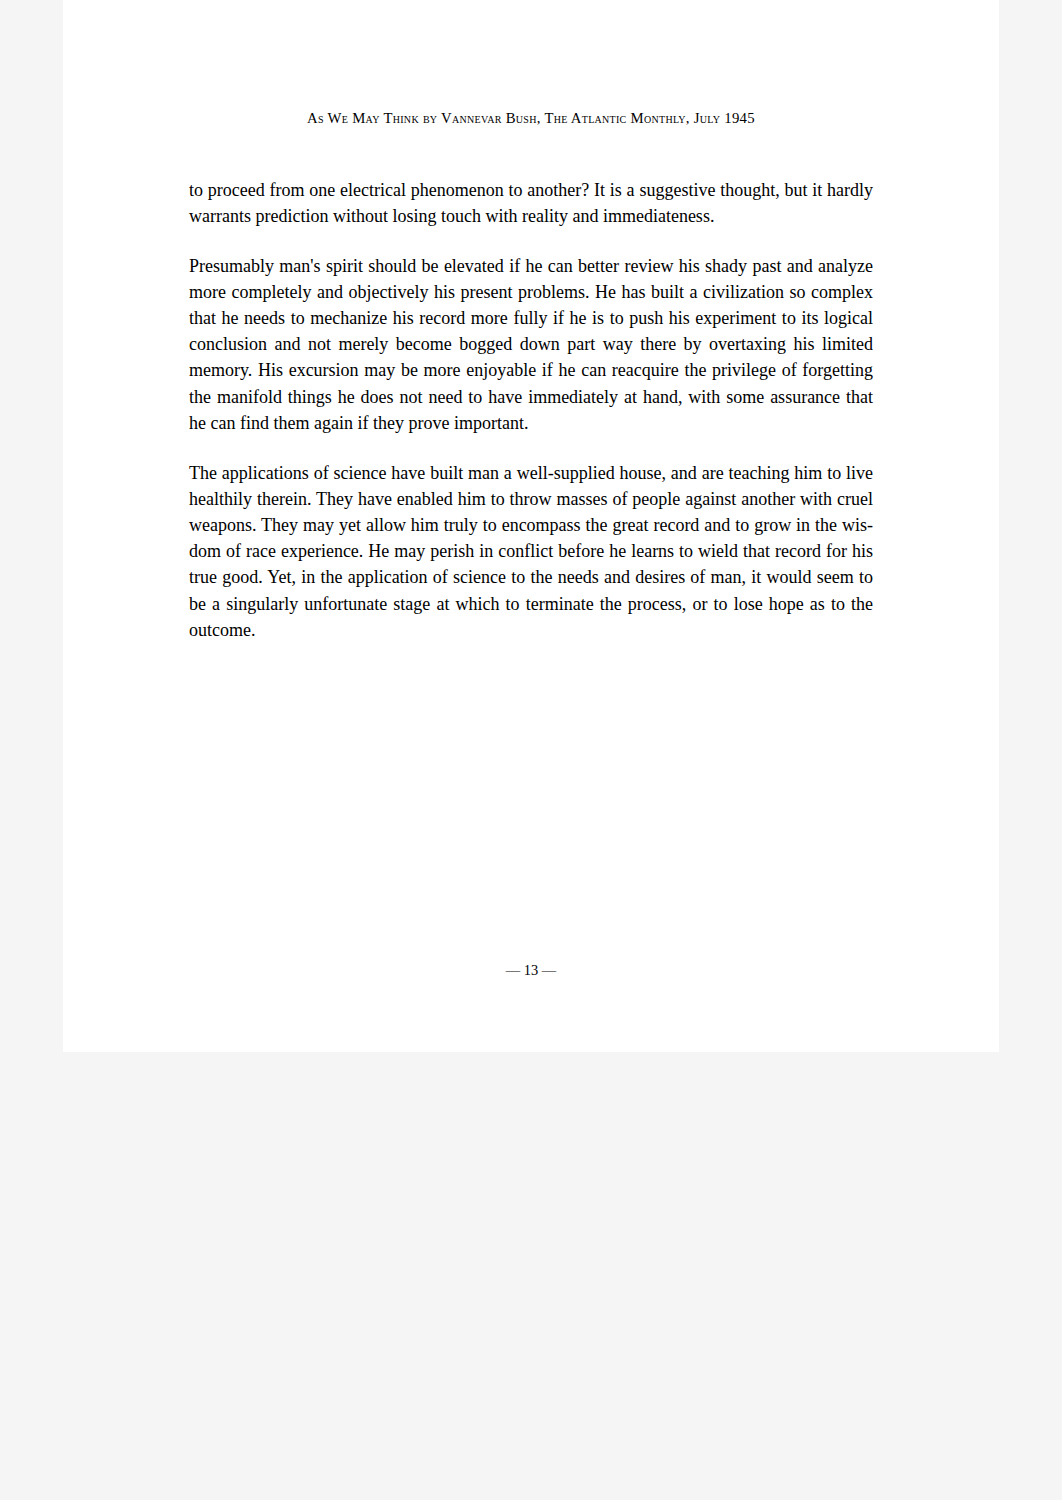As We May Think by Vannevar Bush, The Atlantic Monthly, July 1945
to proceed from one electrical phenomenon to another? It is a suggestive thought, but it hardly warrants prediction without losing touch with reality and immediateness.
Presumably man's spirit should be elevated if he can better review his shady past and analyze more completely and objectively his present problems. He has built a civilization so complex that he needs to mechanize his record more fully if he is to push his experiment to its logical conclusion and not merely become bogged down part way there by overtaxing his limited memory. His excursion may be more enjoyable if he can reacquire the privilege of forgetting the manifold things he does not need to have immediately at hand, with some assurance that he can find them again if they prove important.
The applications of science have built man a well-supplied house, and are teaching him to live healthily therein. They have enabled him to throw masses of people against another with cruel weapons. They may yet allow him truly to encompass the great record and to grow in the wisdom of race experience. He may perish in conflict before he learns to wield that record for his true good. Yet, in the application of science to the needs and desires of man, it would seem to be a singularly unfortunate stage at which to terminate the process, or to lose hope as to the outcome.
— 13 —